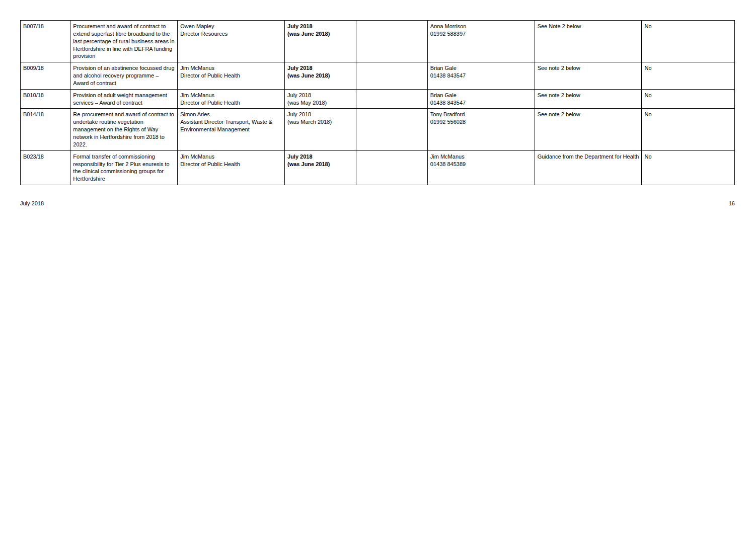| B007/18 | Procurement and award of contract to extend superfast fibre broadband to the last percentage of rural business areas in Hertfordshire in line with DEFRA funding provision | Owen Mapley Director Resources | July 2018 (was June 2018) | | Anna Morrison 01992 588397 | See Note 2 below | No |
| B009/18 | Provision of an abstinence focussed drug and alcohol recovery programme – Award of contract | Jim McManus Director of Public Health | July 2018 (was June 2018) | | Brian Gale 01438 843547 | See note 2 below | No |
| B010/18 | Provision of adult weight management services – Award of contract | Jim McManus Director of Public Health | July 2018 (was May 2018) | | Brian Gale 01438 843547 | See note 2 below | No |
| B014/18 | Re-procurement and award of contract to undertake routine vegetation management on the Rights of Way network in Hertfordshire from 2018 to 2022. | Simon Aries Assistant Director Transport, Waste & Environmental Management | July 2018 (was March 2018) | | Tony Bradford 01992 556028 | See note 2 below | No |
| B023/18 | Formal transfer of commissioning responsibility for Tier 2 Plus enuresis to the clinical commissioning groups for Hertfordshire | Jim McManus Director of Public Health | July 2018 (was June 2018) | | Jim McManus 01438 845389 | Guidance from the Department for Health | No |
July 2018 16